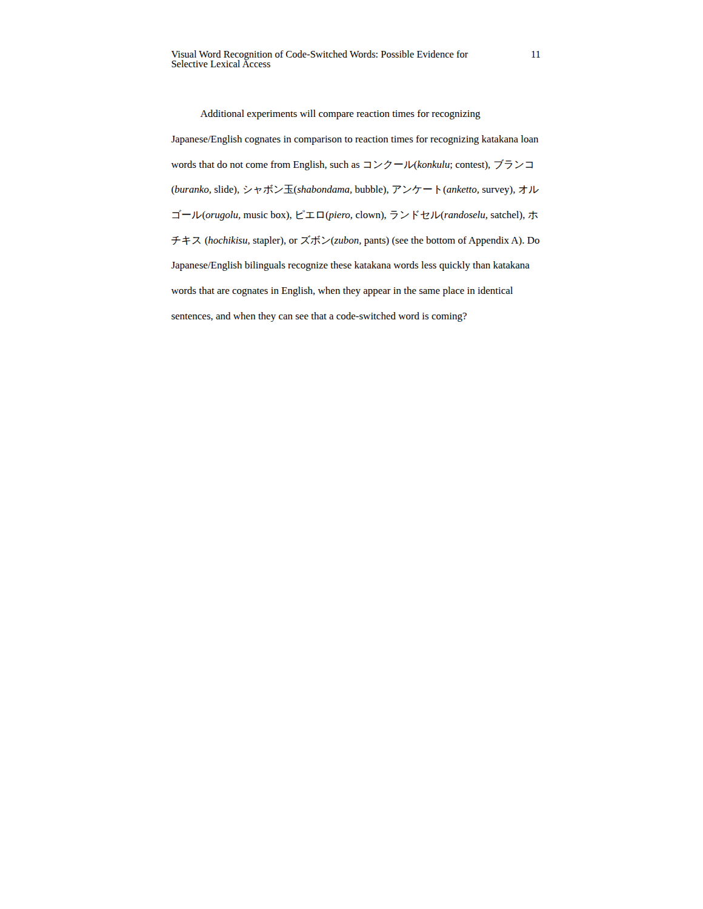Visual Word Recognition of Code-Switched Words: Possible Evidence for Selective Lexical Access 11
Additional experiments will compare reaction times for recognizing Japanese/English cognates in comparison to reaction times for recognizing katakana loan words that do not come from English, such as コンクール(konkulu; contest), ブランコ(buranko, slide), シャボン玉(shabondama, bubble), アンケート(anketto, survey), オルゴール(orugolu, music box), ピエロ(piero, clown), ランドセル(randoselu, satchel), ホチキス (hochikisu, stapler), or ズボン(zubon, pants) (see the bottom of Appendix A). Do Japanese/English bilinguals recognize these katakana words less quickly than katakana words that are cognates in English, when they appear in the same place in identical sentences, and when they can see that a code-switched word is coming?